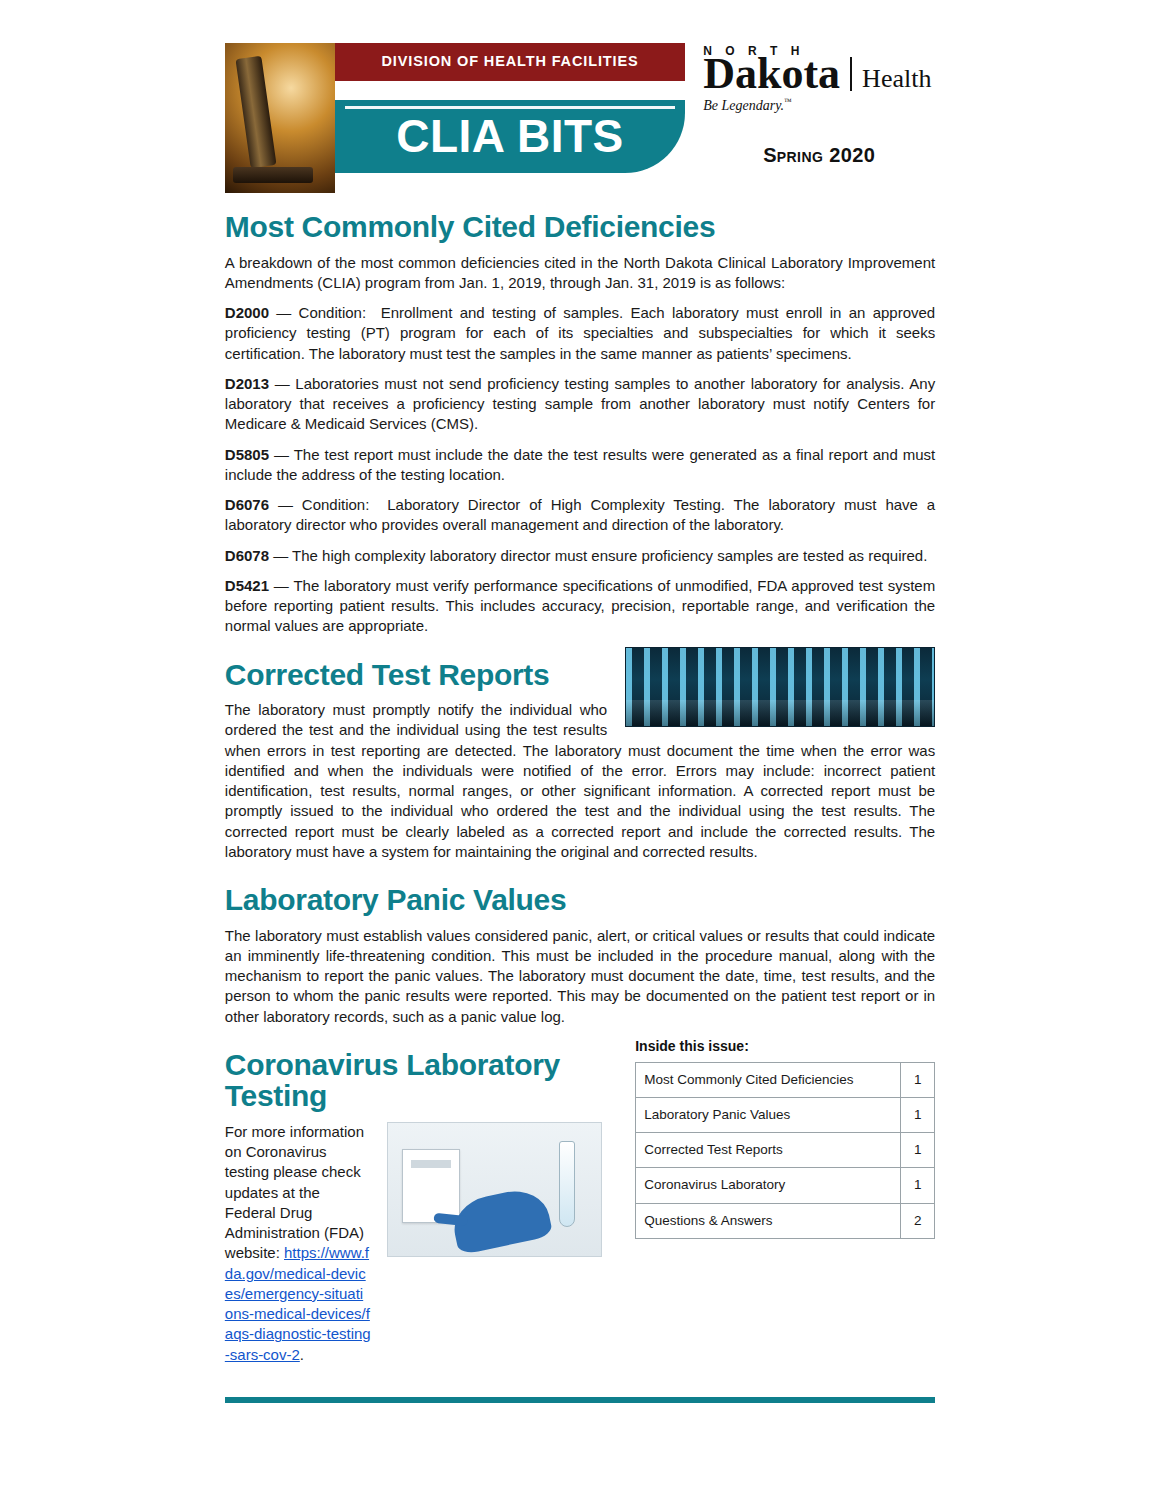DIVISION OF HEALTH FACILITIES
CLIA BITS
N O R T H
Dakota
Health
Be Legendary.™
Spring 2020
Most Commonly Cited Deficiencies
A breakdown of the most common deficiencies cited in the North Dakota Clinical Laboratory Improvement Amendments (CLIA) program from Jan. 1, 2019, through Jan. 31, 2019 is as follows:
D2000 — Condition: Enrollment and testing of samples. Each laboratory must enroll in an approved proficiency testing (PT) program for each of its specialties and subspecialties for which it seeks certification. The laboratory must test the samples in the same manner as patients’ specimens.
D2013 — Laboratories must not send proficiency testing samples to another laboratory for analysis. Any laboratory that receives a proficiency testing sample from another laboratory must notify Centers for Medicare & Medicaid Services (CMS).
D5805 — The test report must include the date the test results were generated as a final report and must include the address of the testing location.
D6076 — Condition: Laboratory Director of High Complexity Testing. The laboratory must have a laboratory director who provides overall management and direction of the laboratory.
D6078 — The high complexity laboratory director must ensure proficiency samples are tested as required.
D5421 — The laboratory must verify performance specifications of unmodified, FDA approved test system before reporting patient results. This includes accuracy, precision, reportable range, and verification the normal values are appropriate.
Corrected Test Reports
The laboratory must promptly notify the individual who ordered the test and the individual using the test results when errors in test reporting are detected. The laboratory must document the time when the error was identified and when the individuals were notified of the error. Errors may include: incorrect patient identification, test results, normal ranges, or other significant information. A corrected report must be promptly issued to the individual who ordered the test and the individual using the test results. The corrected report must be clearly labeled as a corrected report and include the corrected results. The laboratory must have a system for maintaining the original and corrected results.
Laboratory Panic Values
The laboratory must establish values considered panic, alert, or critical values or results that could indicate an imminently life-threatening condition. This must be included in the procedure manual, along with the mechanism to report the panic values. The laboratory must document the date, time, test results, and the person to whom the panic results were reported. This may be documented on the patient test report or in other laboratory records, such as a panic value log.
Inside this issue:
| Most Commonly Cited Deficiencies | 1 |
| Laboratory Panic Values | 1 |
| Corrected Test Reports | 1 |
| Coronavirus Laboratory | 1 |
| Questions & Answers | 2 |
Coronavirus Laboratory Testing
For more information on Coronavirus testing please check updates at the Federal Drug Administration (FDA) website: https://www.fda.gov/medical-devices/emergency-situations-medical-devices/faqs-diagnostic-testing-sars-cov-2.